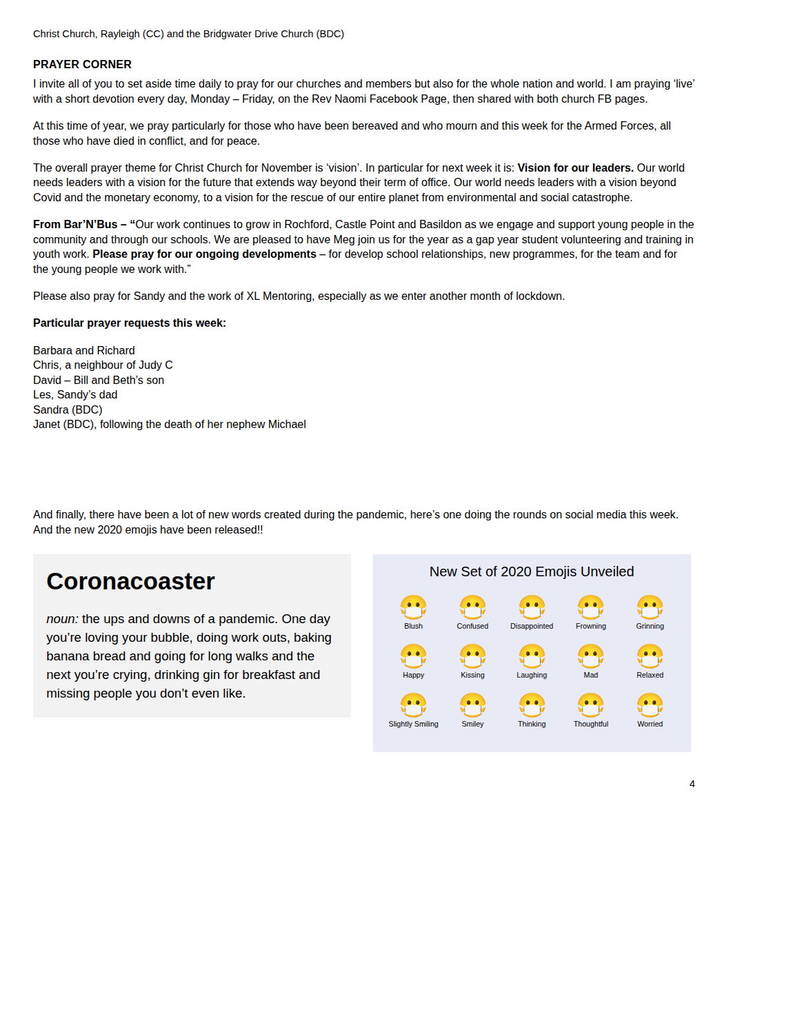Christ Church, Rayleigh (CC) and the Bridgwater Drive Church (BDC)
PRAYER CORNER
I invite all of you to set aside time daily to pray for our churches and members but also for the whole nation and world. I am praying ‘live’ with a short devotion every day, Monday – Friday, on the Rev Naomi Facebook Page, then shared with both church FB pages.
At this time of year, we pray particularly for those who have been bereaved and who mourn and this week for the Armed Forces, all those who have died in conflict, and for peace.
The overall prayer theme for Christ Church for November is ‘vision’. In particular for next week it is: Vision for our leaders. Our world needs leaders with a vision for the future that extends way beyond their term of office. Our world needs leaders with a vision beyond Covid and the monetary economy, to a vision for the rescue of our entire planet from environmental and social catastrophe.
From Bar’N’Bus – “Our work continues to grow in Rochford, Castle Point and Basildon as we engage and support young people in the community and through our schools. We are pleased to have Meg join us for the year as a gap year student volunteering and training in youth work. Please pray for our ongoing developments – for develop school relationships, new programmes, for the team and for the young people we work with.”
Please also pray for Sandy and the work of XL Mentoring, especially as we enter another month of lockdown.
Particular prayer requests this week:
Barbara and Richard
Chris, a neighbour of Judy C
David – Bill and Beth’s son
Les, Sandy’s dad
Sandra (BDC)
Janet (BDC), following the death of her nephew Michael
And finally, there have been a lot of new words created during the pandemic, here’s one doing the rounds on social media this week. And the new 2020 emojis have been released!!
Coronacoaster
noun: the ups and downs of a pandemic. One day you’re loving your bubble, doing work outs, baking banana bread and going for long walks and the next you’re crying, drinking gin for breakfast and missing people you don’t even like.
New Set of 2020 Emojis Unveiled
| 😷 Blush | 😷 Confused | 😷 Disappointed | 😷 Frowning | 😷 Grinning |
| 😷 Happy | 😷 Kissing | 😷 Laughing | 😷 Mad | 😷 Relaxed |
| 😷 Slightly Smiling | 😷 Smiley | 😷 Thinking | 😷 Thoughtful | 😷 Worried |
4